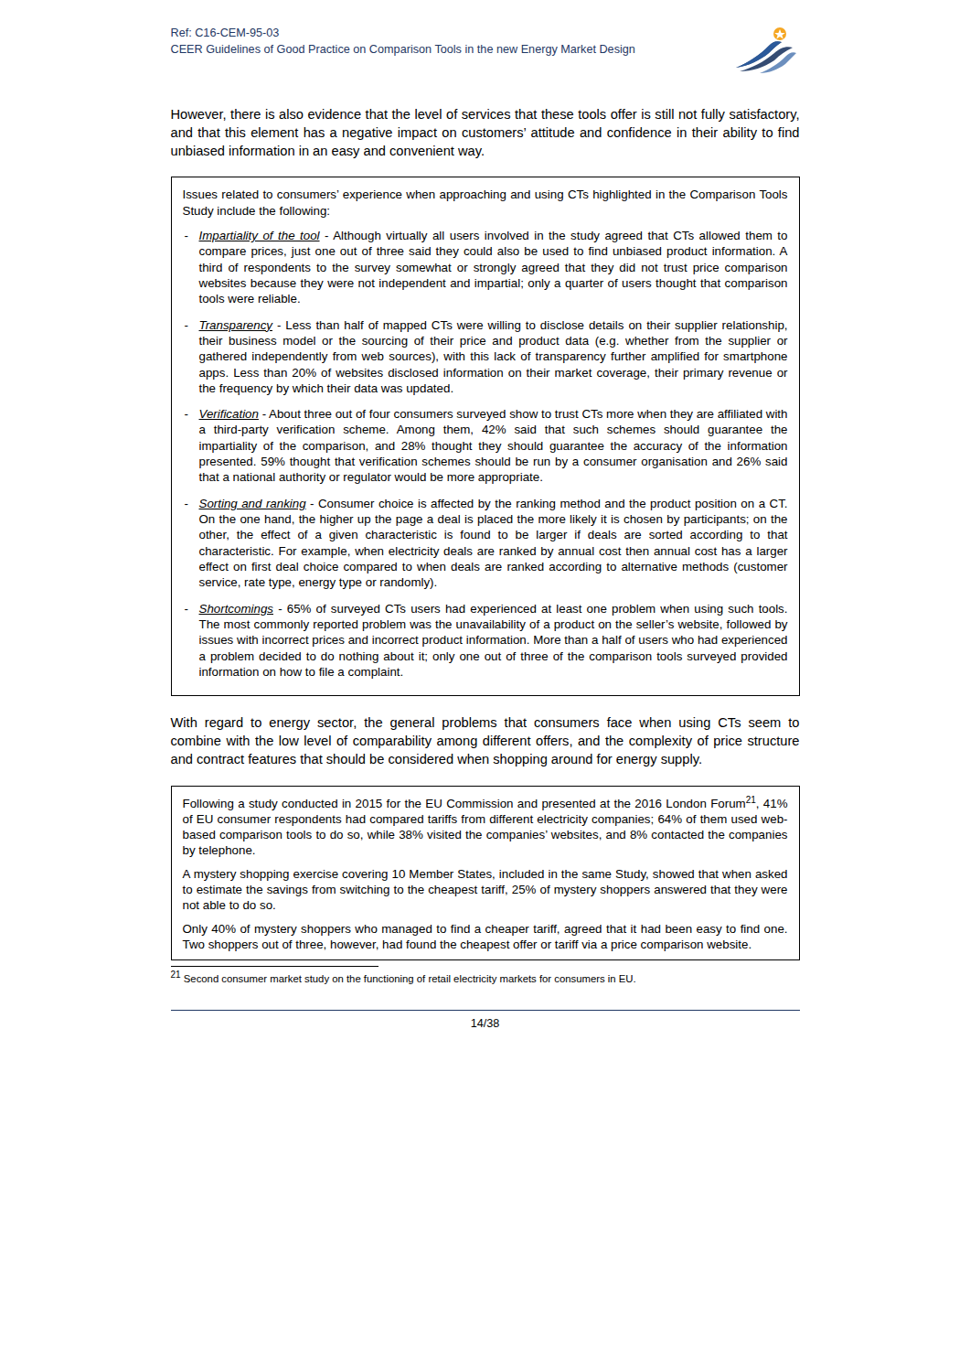Ref: C16-CEM-95-03
CEER Guidelines of Good Practice on Comparison Tools in the new Energy Market Design
However, there is also evidence that the level of services that these tools offer is still not fully satisfactory, and that this element has a negative impact on customers’ attitude and confidence in their ability to find unbiased information in an easy and convenient way.
Issues related to consumers’ experience when approaching and using CTs highlighted in the Comparison Tools Study include the following:
Impartiality of the tool - Although virtually all users involved in the study agreed that CTs allowed them to compare prices, just one out of three said they could also be used to find unbiased product information. A third of respondents to the survey somewhat or strongly agreed that they did not trust price comparison websites because they were not independent and impartial; only a quarter of users thought that comparison tools were reliable.
Transparency - Less than half of mapped CTs were willing to disclose details on their supplier relationship, their business model or the sourcing of their price and product data (e.g. whether from the supplier or gathered independently from web sources), with this lack of transparency further amplified for smartphone apps. Less than 20% of websites disclosed information on their market coverage, their primary revenue or the frequency by which their data was updated.
Verification - About three out of four consumers surveyed show to trust CTs more when they are affiliated with a third-party verification scheme. Among them, 42% said that such schemes should guarantee the impartiality of the comparison, and 28% thought they should guarantee the accuracy of the information presented. 59% thought that verification schemes should be run by a consumer organisation and 26% said that a national authority or regulator would be more appropriate.
Sorting and ranking - Consumer choice is affected by the ranking method and the product position on a CT. On the one hand, the higher up the page a deal is placed the more likely it is chosen by participants; on the other, the effect of a given characteristic is found to be larger if deals are sorted according to that characteristic. For example, when electricity deals are ranked by annual cost then annual cost has a larger effect on first deal choice compared to when deals are ranked according to alternative methods (customer service, rate type, energy type or randomly).
Shortcomings - 65% of surveyed CTs users had experienced at least one problem when using such tools. The most commonly reported problem was the unavailability of a product on the seller’s website, followed by issues with incorrect prices and incorrect product information. More than a half of users who had experienced a problem decided to do nothing about it; only one out of three of the comparison tools surveyed provided information on how to file a complaint.
With regard to energy sector, the general problems that consumers face when using CTs seem to combine with the low level of comparability among different offers, and the complexity of price structure and contract features that should be considered when shopping around for energy supply.
Following a study conducted in 2015 for the EU Commission and presented at the 2016 London Forum21, 41% of EU consumer respondents had compared tariffs from different electricity companies; 64% of them used web-based comparison tools to do so, while 38% visited the companies’ websites, and 8% contacted the companies by telephone.
A mystery shopping exercise covering 10 Member States, included in the same Study, showed that when asked to estimate the savings from switching to the cheapest tariff, 25% of mystery shoppers answered that they were not able to do so.
Only 40% of mystery shoppers who managed to find a cheaper tariff, agreed that it had been easy to find one. Two shoppers out of three, however, had found the cheapest offer or tariff via a price comparison website.
21 Second consumer market study on the functioning of retail electricity markets for consumers in EU.
14/38